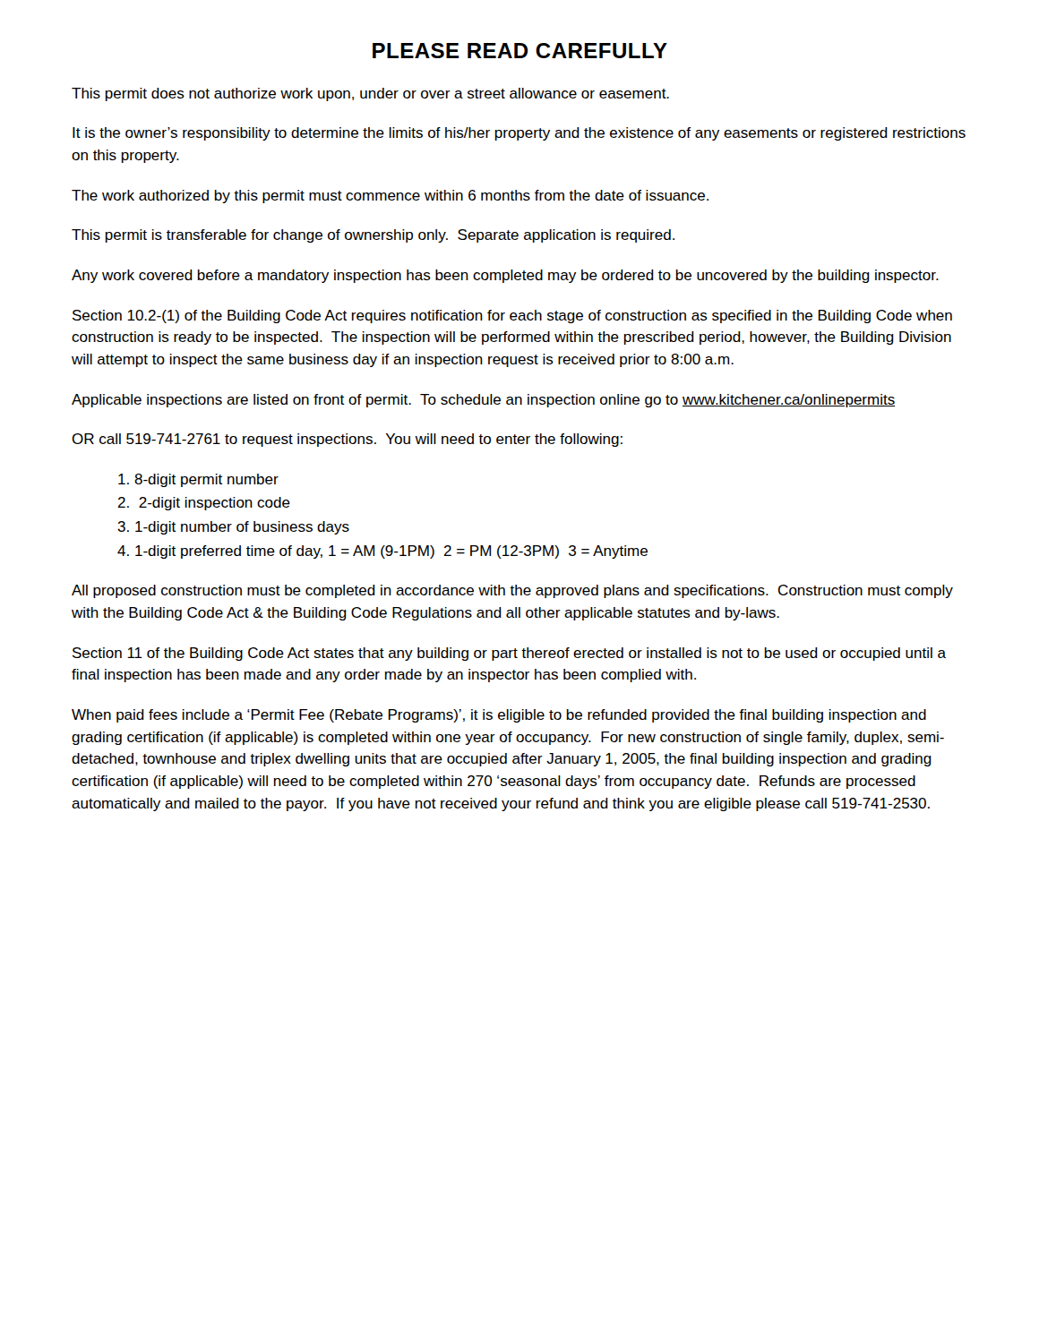PLEASE READ CAREFULLY
This permit does not authorize work upon, under or over a street allowance or easement.
It is the owner’s responsibility to determine the limits of his/her property and the existence of any easements or registered restrictions on this property.
The work authorized by this permit must commence within 6 months from the date of issuance.
This permit is transferable for change of ownership only. Separate application is required.
Any work covered before a mandatory inspection has been completed may be ordered to be uncovered by the building inspector.
Section 10.2-(1) of the Building Code Act requires notification for each stage of construction as specified in the Building Code when construction is ready to be inspected. The inspection will be performed within the prescribed period, however, the Building Division will attempt to inspect the same business day if an inspection request is received prior to 8:00 a.m.
Applicable inspections are listed on front of permit. To schedule an inspection online go to www.kitchener.ca/onlinepermits
OR call 519-741-2761 to request inspections. You will need to enter the following:
8-digit permit number
2-digit inspection code
1-digit number of business days
1-digit preferred time of day, 1 = AM (9-1PM) 2 = PM (12-3PM) 3 = Anytime
All proposed construction must be completed in accordance with the approved plans and specifications. Construction must comply with the Building Code Act & the Building Code Regulations and all other applicable statutes and by-laws.
Section 11 of the Building Code Act states that any building or part thereof erected or installed is not to be used or occupied until a final inspection has been made and any order made by an inspector has been complied with.
When paid fees include a ‘Permit Fee (Rebate Programs)’, it is eligible to be refunded provided the final building inspection and grading certification (if applicable) is completed within one year of occupancy. For new construction of single family, duplex, semi-detached, townhouse and triplex dwelling units that are occupied after January 1, 2005, the final building inspection and grading certification (if applicable) will need to be completed within 270 ‘seasonal days’ from occupancy date. Refunds are processed automatically and mailed to the payor. If you have not received your refund and think you are eligible please call 519-741-2530.